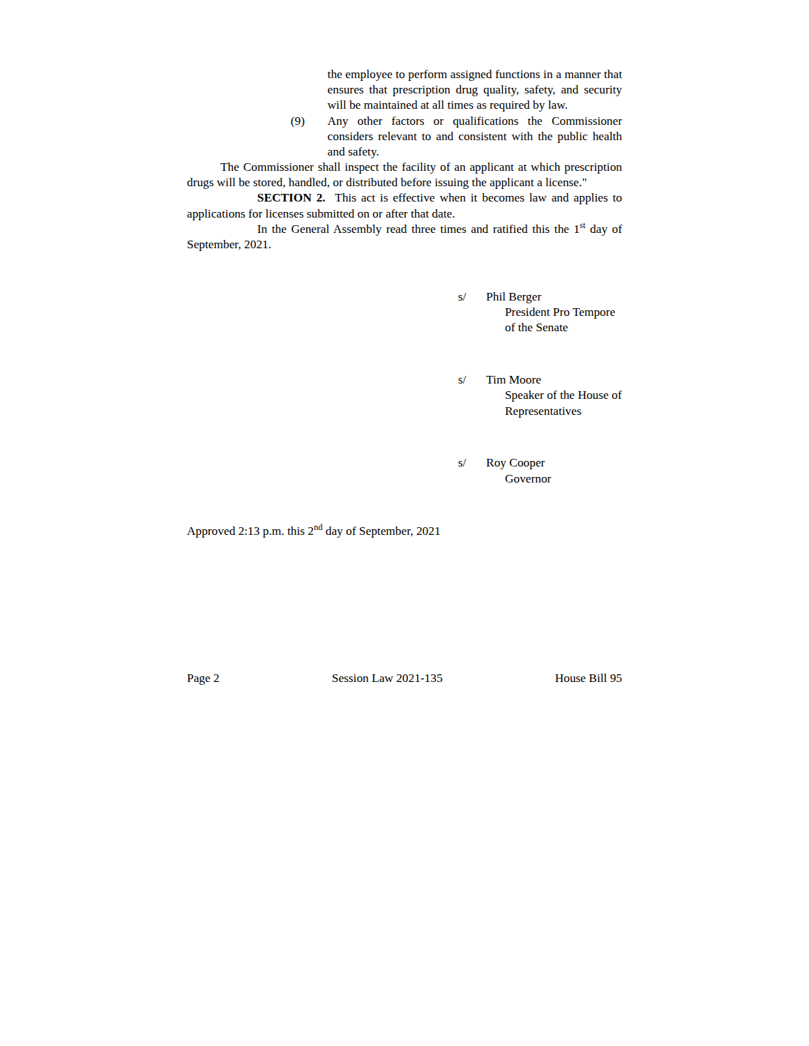the employee to perform assigned functions in a manner that ensures that prescription drug quality, safety, and security will be maintained at all times as required by law.
(9) Any other factors or qualifications the Commissioner considers relevant to and consistent with the public health and safety.
The Commissioner shall inspect the facility of an applicant at which prescription drugs will be stored, handled, or distributed before issuing the applicant a license."
SECTION 2. This act is effective when it becomes law and applies to applications for licenses submitted on or after that date.
In the General Assembly read three times and ratified this the 1st day of September, 2021.
s/ Phil Berger President Pro Tempore of the Senate
s/ Tim Moore Speaker of the House of Representatives
s/ Roy Cooper Governor
Approved 2:13 p.m. this 2nd day of September, 2021
Page 2 Session Law 2021-135 House Bill 95